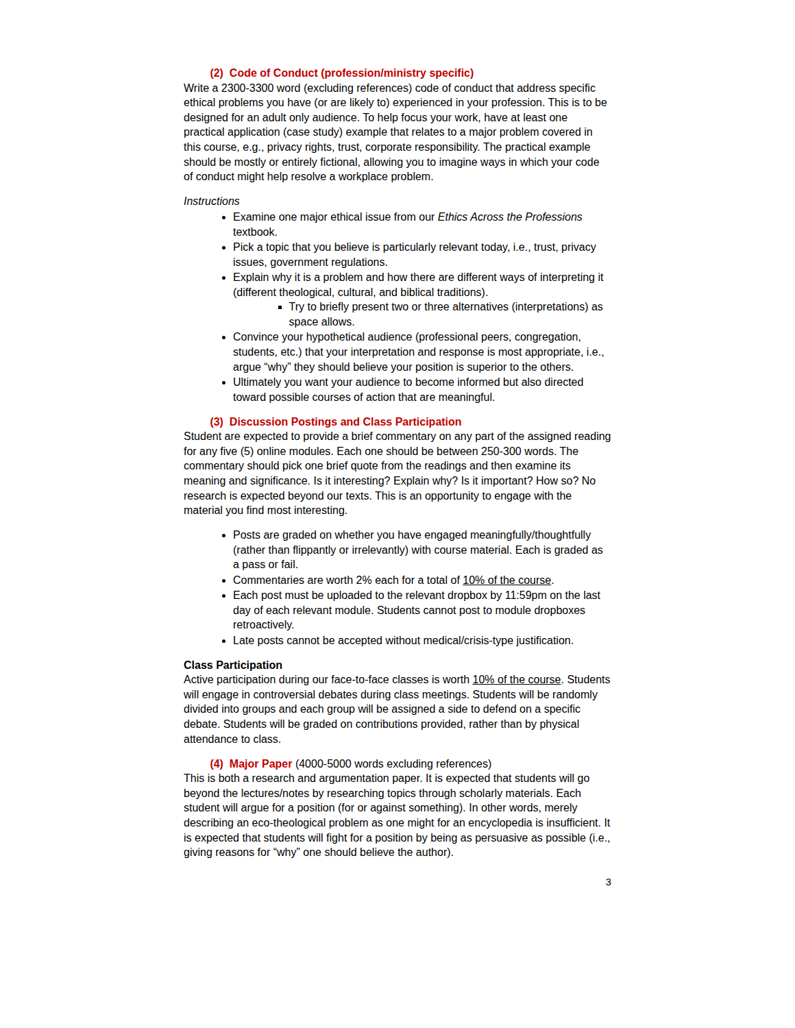(2) Code of Conduct (profession/ministry specific)
Write a 2300-3300 word (excluding references) code of conduct that address specific ethical problems you have (or are likely to) experienced in your profession. This is to be designed for an adult only audience. To help focus your work, have at least one practical application (case study) example that relates to a major problem covered in this course, e.g., privacy rights, trust, corporate responsibility. The practical example should be mostly or entirely fictional, allowing you to imagine ways in which your code of conduct might help resolve a workplace problem.
Instructions
Examine one major ethical issue from our Ethics Across the Professions textbook.
Pick a topic that you believe is particularly relevant today, i.e., trust, privacy issues, government regulations.
Explain why it is a problem and how there are different ways of interpreting it (different theological, cultural, and biblical traditions).
Try to briefly present two or three alternatives (interpretations) as space allows.
Convince your hypothetical audience (professional peers, congregation, students, etc.) that your interpretation and response is most appropriate, i.e., argue “why” they should believe your position is superior to the others.
Ultimately you want your audience to become informed but also directed toward possible courses of action that are meaningful.
(3) Discussion Postings and Class Participation
Student are expected to provide a brief commentary on any part of the assigned reading for any five (5) online modules. Each one should be between 250-300 words. The commentary should pick one brief quote from the readings and then examine its meaning and significance. Is it interesting? Explain why? Is it important? How so? No research is expected beyond our texts. This is an opportunity to engage with the material you find most interesting.
Posts are graded on whether you have engaged meaningfully/thoughtfully (rather than flippantly or irrelevantly) with course material. Each is graded as a pass or fail.
Commentaries are worth 2% each for a total of 10% of the course.
Each post must be uploaded to the relevant dropbox by 11:59pm on the last day of each relevant module. Students cannot post to module dropboxes retroactively.
Late posts cannot be accepted without medical/crisis-type justification.
Class Participation
Active participation during our face-to-face classes is worth 10% of the course. Students will engage in controversial debates during class meetings. Students will be randomly divided into groups and each group will be assigned a side to defend on a specific debate. Students will be graded on contributions provided, rather than by physical attendance to class.
(4) Major Paper (4000-5000 words excluding references)
This is both a research and argumentation paper. It is expected that students will go beyond the lectures/notes by researching topics through scholarly materials. Each student will argue for a position (for or against something). In other words, merely describing an eco-theological problem as one might for an encyclopedia is insufficient. It is expected that students will fight for a position by being as persuasive as possible (i.e., giving reasons for “why” one should believe the author).
3